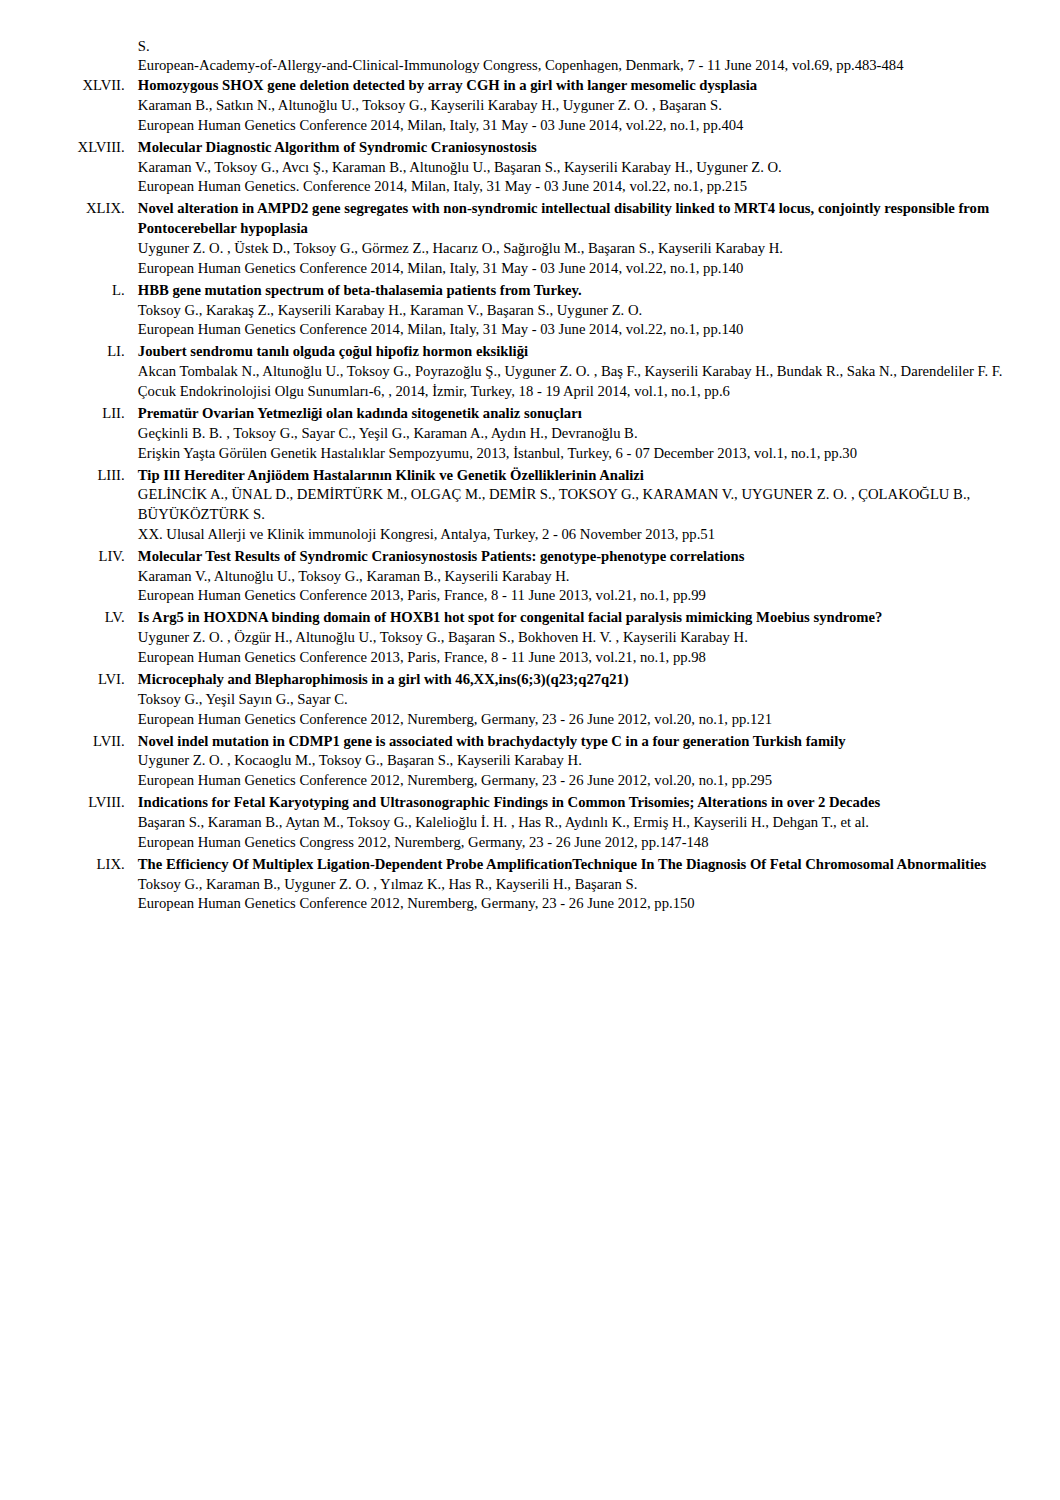S.
European-Academy-of-Allergy-and-Clinical-Immunology Congress, Copenhagen, Denmark, 7 - 11 June 2014, vol.69, pp.483-484
XLVII.
Homozygous SHOX gene deletion detected by array CGH in a girl with langer mesomelic dysplasia
Karaman B., Satkın N., Altunoğlu U., Toksoy G., Kayserili Karabay H., Uyguner Z. O. , Başaran S.
European Human Genetics Conference 2014, Milan, Italy, 31 May - 03 June 2014, vol.22, no.1, pp.404
XLVIII.
Molecular Diagnostic Algorithm of Syndromic Craniosynostosis
Karaman V., Toksoy G., Avcı Ş., Karaman B., Altunoğlu U., Başaran S., Kayserili Karabay H., Uyguner Z. O.
European Human Genetics. Conference 2014, Milan, Italy, 31 May - 03 June 2014, vol.22, no.1, pp.215
XLIX.
Novel alteration in AMPD2 gene segregates with non-syndromic intellectual disability linked to MRT4 locus, conjointly responsible from Pontocerebellar hypoplasia
Uyguner Z. O. , Üstek D., Toksoy G., Görmez Z., Hacarız O., Sağıroğlu M., Başaran S., Kayserili Karabay H.
European Human Genetics Conference 2014, Milan, Italy, 31 May - 03 June 2014, vol.22, no.1, pp.140
L.
HBB gene mutation spectrum of beta-thalasemia patients from Turkey.
Toksoy G., Karakaş Z., Kayserili Karabay H., Karaman V., Başaran S., Uyguner Z. O.
European Human Genetics Conference 2014, Milan, Italy, 31 May - 03 June 2014, vol.22, no.1, pp.140
LI.
Joubert sendromu tanılı olguda çoğul hipofiz hormon eksikliği
Akcan Tombalak N., Altunoğlu U., Toksoy G., Poyrazoğlu Ş., Uyguner Z. O. , Baş F., Kayserili Karabay H., Bundak R., Saka N., Darendeliler F. F.
Çocuk Endokrinolojisi Olgu Sunumları-6, , 2014, İzmir, Turkey, 18 - 19 April 2014, vol.1, no.1, pp.6
LII.
Prematür Ovarian Yetmezliği olan kadında sitogenetik analiz sonuçları
Geçkinli B. B. , Toksoy G., Sayar C., Yeşil G., Karaman A., Aydın H., Devranoğlu B.
Erişkin Yaşta Görülen Genetik Hastalıklar Sempozyumu, 2013, İstanbul, Turkey, 6 - 07 December 2013, vol.1, no.1, pp.30
LIII.
Tip III Herediter Anjiödem Hastalarının Klinik ve Genetik Özelliklerinin Analizi
GELİNCİK A., ÜNAL D., DEMİRTÜRK M., OLGAÇ M., DEMİR S., TOKSOY G., KARAMAN V., UYGUNER Z. O. , ÇOLAKOĞLU B., BÜYÜKÖZTÜRK S.
XX. Ulusal Allerji ve Klinik immunoloji Kongresi, Antalya, Turkey, 2 - 06 November 2013, pp.51
LIV.
Molecular Test Results of Syndromic Craniosynostosis Patients: genotype-phenotype correlations
Karaman V., Altunoğlu U., Toksoy G., Karaman B., Kayserili Karabay H.
European Human Genetics Conference 2013, Paris, France, 8 - 11 June 2013, vol.21, no.1, pp.99
LV.
Is Arg5 in HOXDNA binding domain of HOXB1 hot spot for congenital facial paralysis mimicking Moebius syndrome?
Uyguner Z. O. , Özgür H., Altunoğlu U., Toksoy G., Başaran S., Bokhoven H. V. , Kayserili Karabay H.
European Human Genetics Conference 2013, Paris, France, 8 - 11 June 2013, vol.21, no.1, pp.98
LVI.
Microcephaly and Blepharophimosis in a girl with 46,XX,ins(6;3)(q23;q27q21)
Toksoy G., Yeşil Sayın G., Sayar C.
European Human Genetics Conference 2012, Nuremberg, Germany, 23 - 26 June 2012, vol.20, no.1, pp.121
LVII.
Novel indel mutation in CDMP1 gene is associated with brachydactyly type C in a four generation Turkish family
Uyguner Z. O. , Kocaoglu M., Toksoy G., Başaran S., Kayserili Karabay H.
European Human Genetics Conference 2012, Nuremberg, Germany, 23 - 26 June 2012, vol.20, no.1, pp.295
LVIII.
Indications for Fetal Karyotyping and Ultrasonographic Findings in Common Trisomies; Alterations in over 2 Decades
Başaran S., Karaman B., Aytan M., Toksoy G., Kalelioğlu İ. H. , Has R., Aydınlı K., Ermiş H., Kayserili H., Dehgan T., et al.
European Human Genetics Congress 2012, Nuremberg, Germany, 23 - 26 June 2012, pp.147-148
LIX.
The Efficiency Of Multiplex Ligation-Dependent Probe AmplificationTechnique In The Diagnosis Of Fetal Chromosomal Abnormalities
Toksoy G., Karaman B., Uyguner Z. O. , Yılmaz K., Has R., Kayserili H., Başaran S.
European Human Genetics Conference 2012, Nuremberg, Germany, 23 - 26 June 2012, pp.150